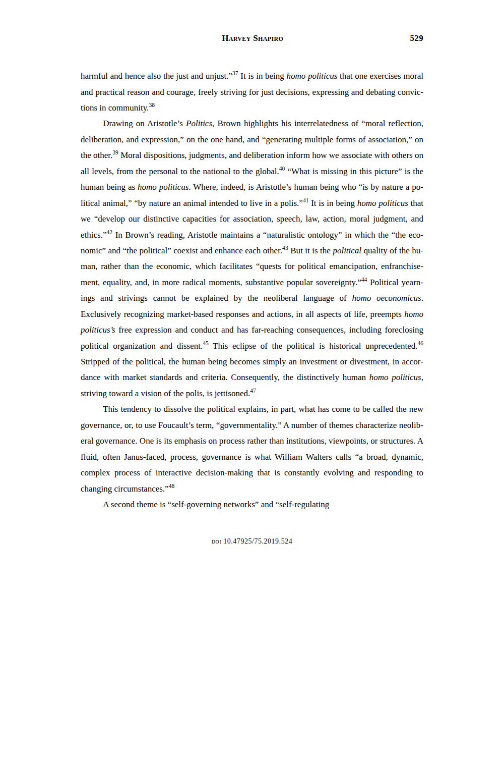Harvey Shapiro 529
harmful and hence also the just and unjust.”37 It is in being homo politicus that one exercises moral and practical reason and courage, freely striving for just decisions, expressing and debating convictions in community.38
Drawing on Aristotle’s Politics, Brown highlights his interrelatedness of “moral reflection, deliberation, and expression,” on the one hand, and “generating multiple forms of association,” on the other.39 Moral dispositions, judgments, and deliberation inform how we associate with others on all levels, from the personal to the national to the global.40 “What is missing in this picture” is the human being as homo politicus. Where, indeed, is Aristotle’s human being who “is by nature a political animal,” “by nature an animal intended to live in a polis.”41 It is in being homo politicus that we “develop our distinctive capacities for association, speech, law, action, moral judgment, and ethics.”42 In Brown’s reading, Aristotle maintains a “naturalistic ontology” in which the “the economic” and “the political” coexist and enhance each other.43 But it is the political quality of the human, rather than the economic, which facilitates “quests for political emancipation, enfranchisement, equality, and, in more radical moments, substantive popular sovereignty.”44 Political yearnings and strivings cannot be explained by the neoliberal language of homo oeconomicus. Exclusively recognizing market-based responses and actions, in all aspects of life, preempts homo politicus’s free expression and conduct and has far-reaching consequences, including foreclosing political organization and dissent.45 This eclipse of the political is historical unprecedented.46 Stripped of the political, the human being becomes simply an investment or divestment, in accordance with market standards and criteria. Consequently, the distinctively human homo politicus, striving toward a vision of the polis, is jettisoned.47
This tendency to dissolve the political explains, in part, what has come to be called the new governance, or, to use Foucault’s term, “governmentality.” A number of themes characterize neoliberal governance. One is its emphasis on process rather than institutions, viewpoints, or structures. A fluid, often Janus-faced, process, governance is what William Walters calls “a broad, dynamic, complex process of interactive decision-making that is constantly evolving and responding to changing circumstances.”48
A second theme is “self-governing networks” and “self-regulating
doi 10.47925/75.2019.524